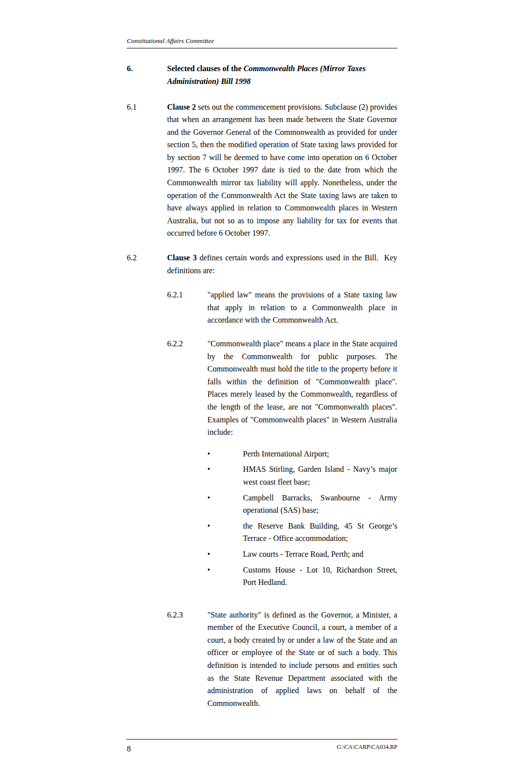Constitutional Affairs Committee
6.
Selected clauses of the Commonwealth Places (Mirror Taxes Administration) Bill 1998
6.1
Clause 2 sets out the commencement provisions. Subclause (2) provides that when an arrangement has been made between the State Governor and the Governor General of the Commonwealth as provided for under section 5, then the modified operation of State taxing laws provided for by section 7 will be deemed to have come into operation on 6 October 1997. The 6 October 1997 date is tied to the date from which the Commonwealth mirror tax liability will apply. Nonetheless, under the operation of the Commonwealth Act the State taxing laws are taken to have always applied in relation to Commonwealth places in Western Australia, but not so as to impose any liability for tax for events that occurred before 6 October 1997.
6.2
Clause 3 defines certain words and expressions used in the Bill. Key definitions are:
6.2.1
"applied law" means the provisions of a State taxing law that apply in relation to a Commonwealth place in accordance with the Commonwealth Act.
6.2.2
"Commonwealth place" means a place in the State acquired by the Commonwealth for public purposes. The Commonwealth must hold the title to the property before it falls within the definition of "Commonwealth place". Places merely leased by the Commonwealth, regardless of the length of the lease, are not "Commonwealth places". Examples of "Commonwealth places" in Western Australia include:
•Perth International Airport;
•HMAS Stirling, Garden Island - Navy’s major west coast fleet base;
•Campbell Barracks, Swanbourne - Army operational (SAS) base;
•the Reserve Bank Building, 45 St George’s Terrace - Office accommodation;
•Law courts - Terrace Road, Perth; and
•Customs House - Lot 10, Richardson Street, Port Hedland.
6.2.3
"State authority" is defined as the Governor, a Minister, a member of the Executive Council, a court, a member of a court, a body created by or under a law of the State and an officer or employee of the State or of such a body. This definition is intended to include persons and entities such as the State Revenue Department associated with the administration of applied laws on behalf of the Commonwealth.
8
G:\CA\CARP\CA034.RP